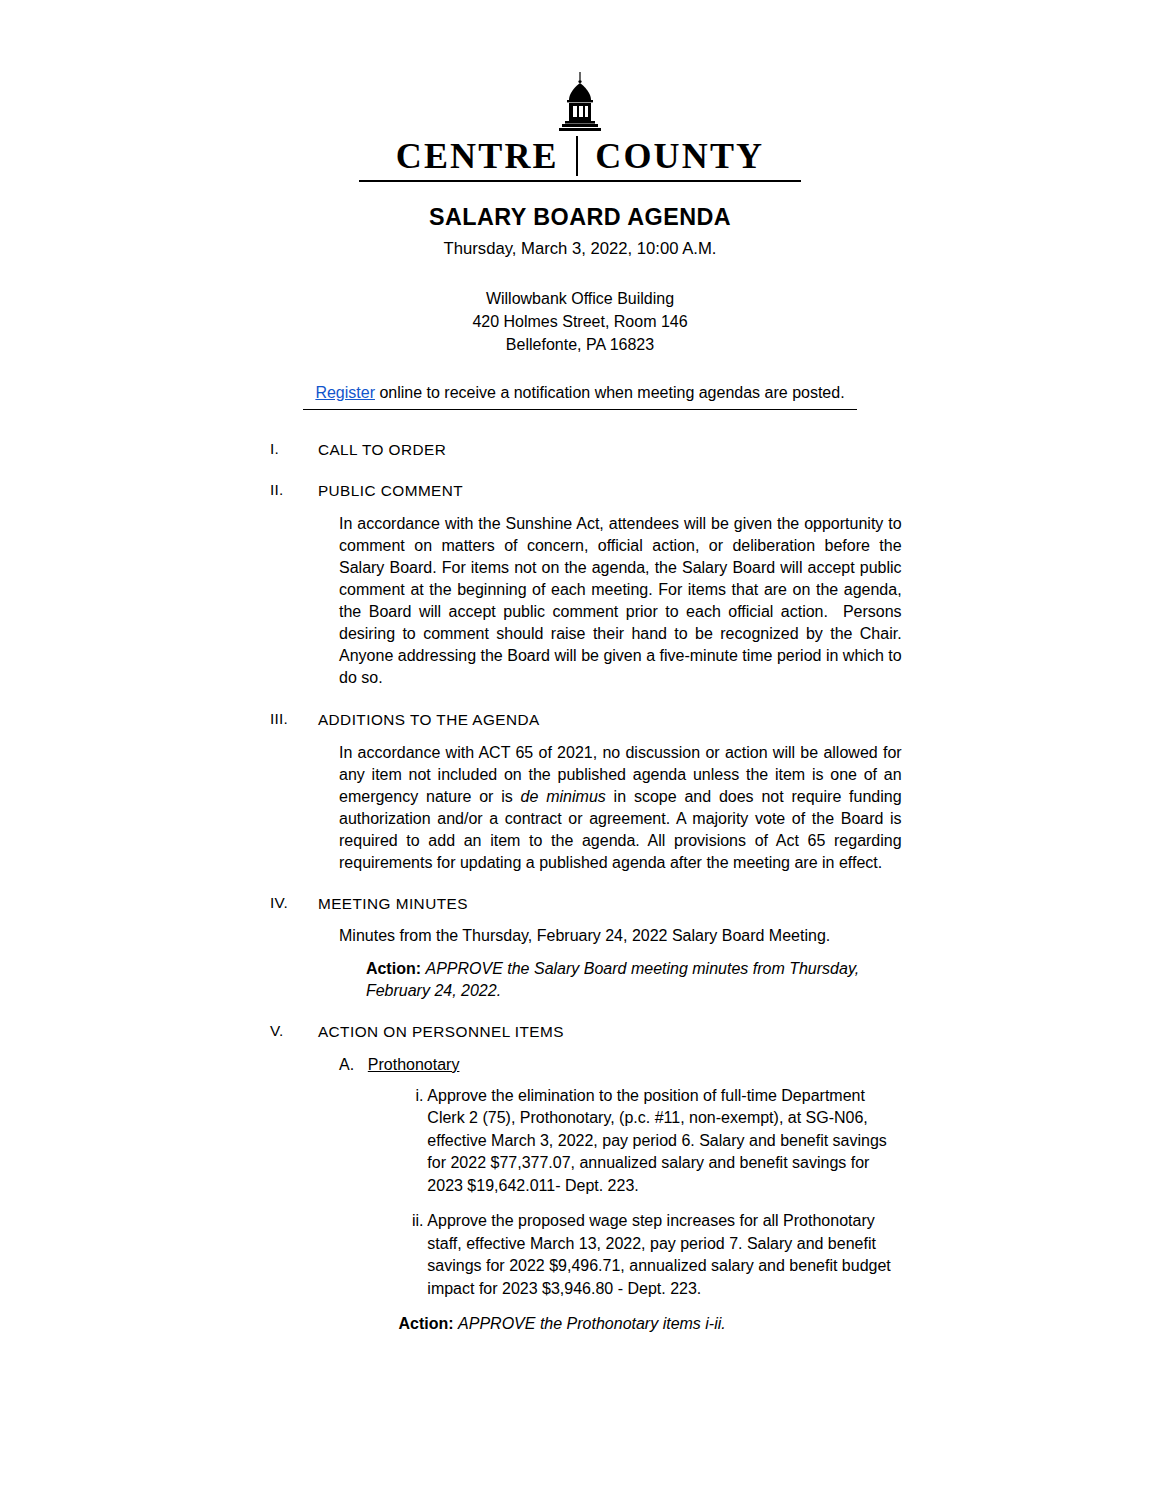CENTRE COUNTY
SALARY BOARD AGENDA
Thursday, March 3, 2022, 10:00 A.M.
Willowbank Office Building
420 Holmes Street, Room 146
Bellefonte, PA 16823
Register online to receive a notification when meeting agendas are posted.
I. Call to Order
II. Public Comment
In accordance with the Sunshine Act, attendees will be given the opportunity to comment on matters of concern, official action, or deliberation before the Salary Board. For items not on the agenda, the Salary Board will accept public comment at the beginning of each meeting. For items that are on the agenda, the Board will accept public comment prior to each official action. Persons desiring to comment should raise their hand to be recognized by the Chair. Anyone addressing the Board will be given a five-minute time period in which to do so.
III. Additions to the Agenda
In accordance with ACT 65 of 2021, no discussion or action will be allowed for any item not included on the published agenda unless the item is one of an emergency nature or is de minimus in scope and does not require funding authorization and/or a contract or agreement. A majority vote of the Board is required to add an item to the agenda. All provisions of Act 65 regarding requirements for updating a published agenda after the meeting are in effect.
IV. Meeting Minutes
Minutes from the Thursday, February 24, 2022 Salary Board Meeting.
Action: APPROVE the Salary Board meeting minutes from Thursday, February 24, 2022.
V. Action on Personnel Items
A. Prothonotary
i. Approve the elimination to the position of full-time Department Clerk 2 (75), Prothonotary, (p.c. #11, non-exempt), at SG-N06, effective March 3, 2022, pay period 6. Salary and benefit savings for 2022 $77,377.07, annualized salary and benefit savings for 2023 $19,642.011- Dept. 223.
ii. Approve the proposed wage step increases for all Prothonotary staff, effective March 13, 2022, pay period 7. Salary and benefit savings for 2022 $9,496.71, annualized salary and benefit budget impact for 2023 $3,946.80 - Dept. 223.
Action: APPROVE the Prothonotary items i-ii.